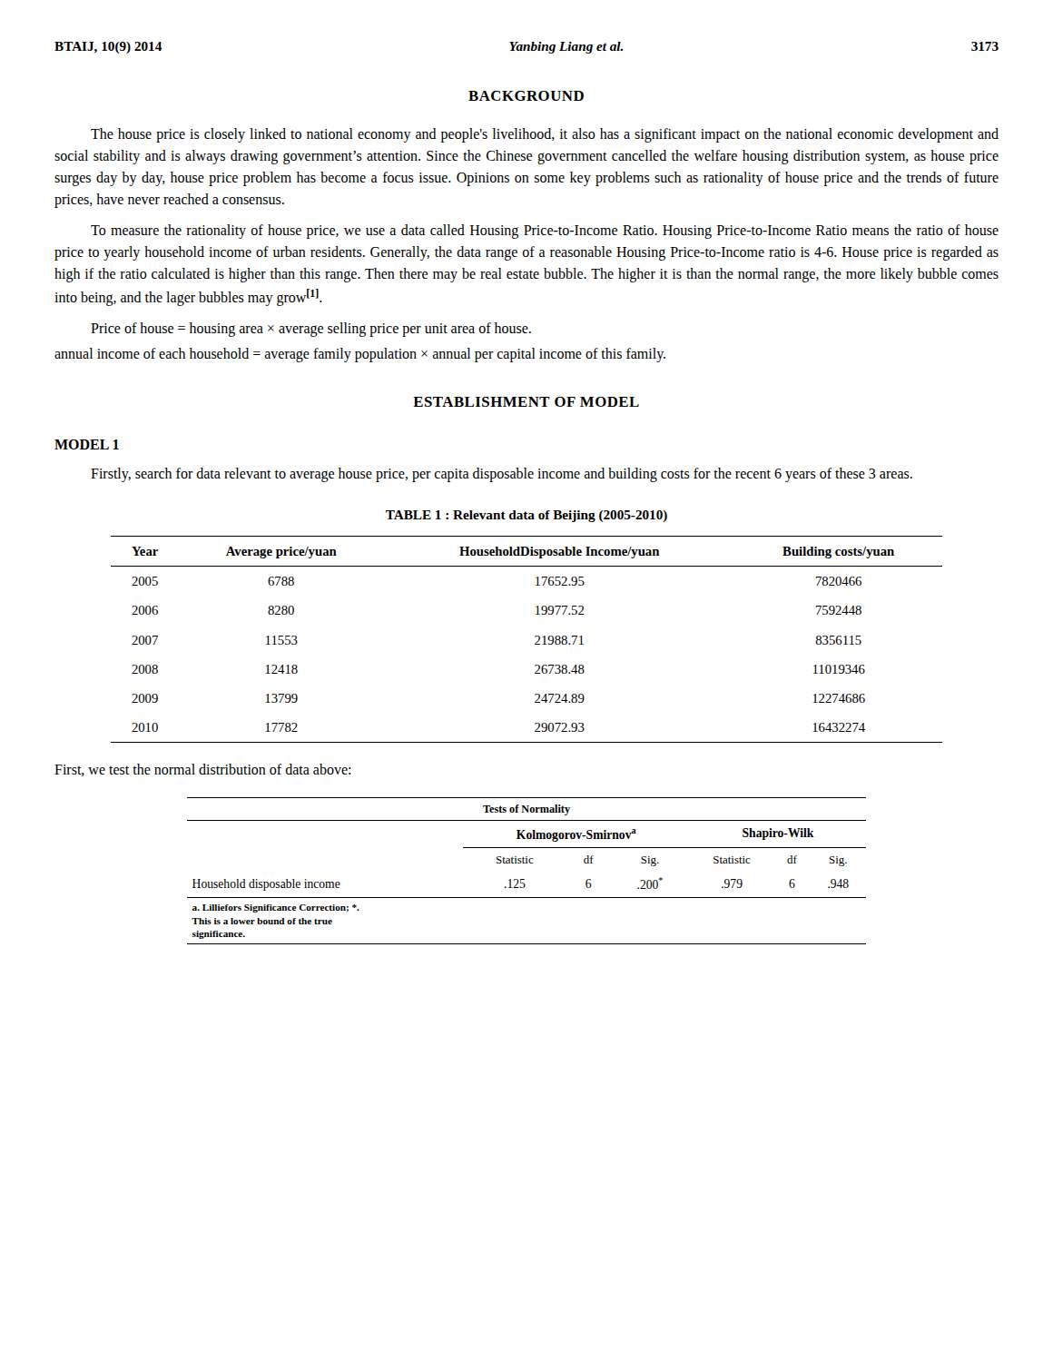BTAIJ, 10(9) 2014 Yanbing Liang et al. 3173
BACKGROUND
The house price is closely linked to national economy and people's livelihood, it also has a significant impact on the national economic development and social stability and is always drawing government’s attention. Since the Chinese government cancelled the welfare housing distribution system, as house price surges day by day, house price problem has become a focus issue. Opinions on some key problems such as rationality of house price and the trends of future prices, have never reached a consensus.
To measure the rationality of house price, we use a data called Housing Price-to-Income Ratio. Housing Price-to-Income Ratio means the ratio of house price to yearly household income of urban residents. Generally, the data range of a reasonable Housing Price-to-Income ratio is 4-6. House price is regarded as high if the ratio calculated is higher than this range. Then there may be real estate bubble. The higher it is than the normal range, the more likely bubble comes into being, and the lager bubbles may grow[1].
Price of house = housing area × average selling price per unit area of house.
annual income of each household = average family population × annual per capital income of this family.
ESTABLISHMENT OF MODEL
MODEL 1
Firstly, search for data relevant to average house price, per capita disposable income and building costs for the recent 6 years of these 3 areas.
TABLE 1 : Relevant data of Beijing (2005-2010)
| Year | Average price/yuan | HouseholdDisposable Income/yuan | Building costs/yuan |
| --- | --- | --- | --- |
| 2005 | 6788 | 17652.95 | 7820466 |
| 2006 | 8280 | 19977.52 | 7592448 |
| 2007 | 11553 | 21988.71 | 8356115 |
| 2008 | 12418 | 26738.48 | 11019346 |
| 2009 | 13799 | 24724.89 | 12274686 |
| 2010 | 17782 | 29072.93 | 16432274 |
First, we test the normal distribution of data above:
| Tests of Normality |
| | Kolmogorov-Smirnov a | Shapiro-Wilk |
| | Statistic | df | Sig. | Statistic | df | Sig. |
| Household disposable income | .125 | 6 | .200 * | .979 | 6 | .948 |
| a. Lilliefors Significance Correction; *. This is a lower bound of the true significance. |